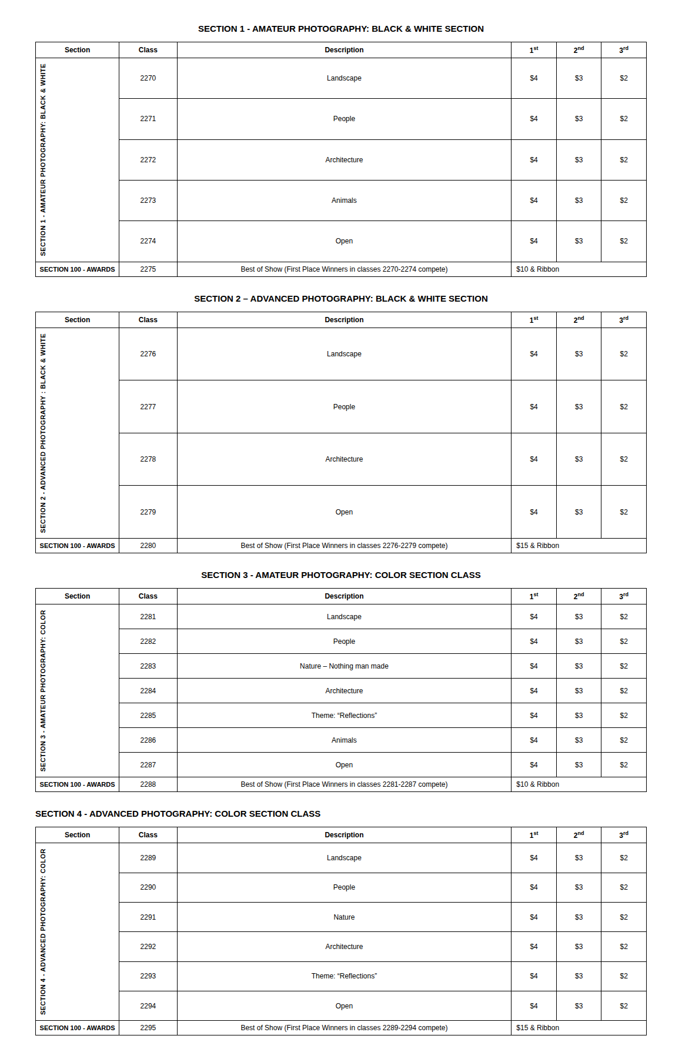SECTION 1 - AMATEUR PHOTOGRAPHY: BLACK & WHITE SECTION
| Section | Class | Description | 1 st | 2 nd | 3 rd |
| --- | --- | --- | --- | --- | --- |
| SECTION 1 - AMATEUR PHOTOGRAPHY: BLACK & WHITE | 2270 | Landscape | $4 | $3 | $2 |
| 2271 | People | $4 | $3 | $2 |
| 2272 | Architecture | $4 | $3 | $2 |
| 2273 | Animals | $4 | $3 | $2 |
| 2274 | Open | $4 | $3 | $2 |
| SECTION 100 - AWARDS | 2275 | Best of Show (First Place Winners in classes 2270-2274 compete) | $10 & Ribbon |
SECTION 2 – ADVANCED PHOTOGRAPHY: BLACK & WHITE SECTION
| Section | Class | Description | 1 st | 2 nd | 3 rd |
| --- | --- | --- | --- | --- | --- |
| SECTION 2 - ADVANCED PHOTOGRAPHY : BLACK & WHITE | 2276 | Landscape | $4 | $3 | $2 |
| 2277 | People | $4 | $3 | $2 |
| 2278 | Architecture | $4 | $3 | $2 |
| 2279 | Open | $4 | $3 | $2 |
| SECTION 100 - AWARDS | 2280 | Best of Show (First Place Winners in classes 2276-2279 compete) | $15 & Ribbon |
SECTION 3 - AMATEUR PHOTOGRAPHY: COLOR SECTION CLASS
| Section | Class | Description | 1 st | 2 nd | 3 rd |
| --- | --- | --- | --- | --- | --- |
| SECTION 3 - AMATEUR PHOTOGRAPHY: COLOR | 2281 | Landscape | $4 | $3 | $2 |
| 2282 | People | $4 | $3 | $2 |
| 2283 | Nature – Nothing man made | $4 | $3 | $2 |
| 2284 | Architecture | $4 | $3 | $2 |
| 2285 | Theme: “Reflections” | $4 | $3 | $2 |
| 2286 | Animals | $4 | $3 | $2 |
| 2287 | Open | $4 | $3 | $2 |
| SECTION 100 - AWARDS | 2288 | Best of Show (First Place Winners in classes 2281-2287 compete) | $10 & Ribbon |
SECTION 4 - ADVANCED PHOTOGRAPHY: COLOR SECTION CLASS
| Section | Class | Description | 1 st | 2 nd | 3 rd |
| --- | --- | --- | --- | --- | --- |
| SECTION 4 - ADVANCED PHOTOGRAPHY: COLOR | 2289 | Landscape | $4 | $3 | $2 |
| 2290 | People | $4 | $3 | $2 |
| 2291 | Nature | $4 | $3 | $2 |
| 2292 | Architecture | $4 | $3 | $2 |
| 2293 | Theme: “Reflections” | $4 | $3 | $2 |
| 2294 | Open | $4 | $3 | $2 |
| SECTION 100 - AWARDS | 2295 | Best of Show (First Place Winners in classes 2289-2294 compete) | $15 & Ribbon |